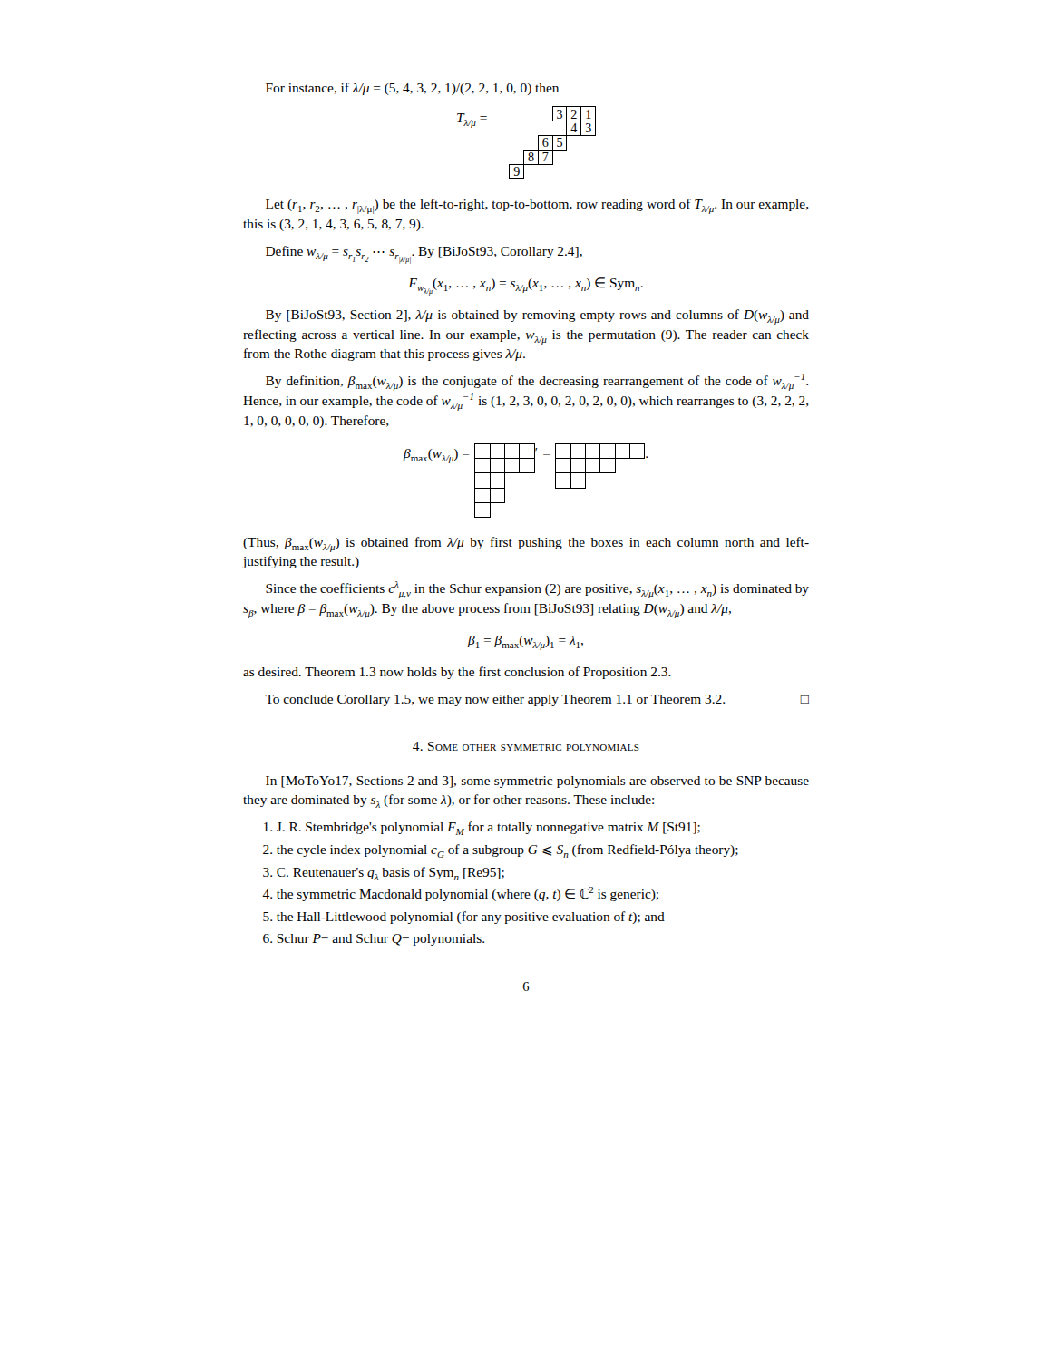For instance, if λ/μ = (5, 4, 3, 2, 1)/(2, 2, 1, 0, 0) then
Tλ/μ =
| | | | | 3 | 2 | 1 |
| | | | | | 4 | 3 |
| | | | 6 | 5 | | |
| | | 8 | 7 | | | |
| | 9 | | | | | |
Let (r1, r2, … , r|λ/μ|) be the left-to-right, top-to-bottom, row reading word of Tλ/μ. In our example, this is (3, 2, 1, 4, 3, 6, 5, 8, 7, 9).
Define wλ/μ = sr1sr2 ⋯ sr|λ/μ|. By [BiJoSt93, Corollary 2.4],
Fwλ/μ(x1, … , xn) = sλ/μ(x1, … , xn) ∈ Symn.
By [BiJoSt93, Section 2], λ/μ is obtained by removing empty rows and columns of D(wλ/μ) and reflecting across a vertical line. In our example, wλ/μ is the permutation (9). The reader can check from the Rothe diagram that this process gives λ/μ.
By definition, βmax(wλ/μ) is the conjugate of the decreasing rearrangement of the code of wλ/μ−1. Hence, in our example, the code of wλ/μ−1 is (1, 2, 3, 0, 0, 2, 0, 2, 0, 0), which rearranges to (3, 2, 2, 2, 1, 0, 0, 0, 0, 0). Therefore,
βmax(wλ/μ) =
′
=
.
(Thus, βmax(wλ/μ) is obtained from λ/μ by first pushing the boxes in each column north and left-justifying the result.)
Since the coefficients cλμ,ν in the Schur expansion (2) are positive, sλ/μ(x1, … , xn) is dominated by sβ, where β = βmax(wλ/μ). By the above process from [BiJoSt93] relating D(wλ/μ) and λ/μ,
β1 = βmax(wλ/μ)1 = λ1,
as desired. Theorem 1.3 now holds by the first conclusion of Proposition 2.3.
To conclude Corollary 1.5, we may now either apply Theorem 1.1 or Theorem 3.2. □
4. Some other symmetric polynomials
In [MoToYo17, Sections 2 and 3], some symmetric polynomials are observed to be SNP because they are dominated by sλ (for some λ), or for other reasons. These include:
J. R. Stembridge's polynomial FM for a totally nonnegative matrix M [St91];
the cycle index polynomial cG of a subgroup G ⩽ Sn (from Redfield-Pólya theory);
C. Reutenauer's qλ basis of Symn [Re95];
the symmetric Macdonald polynomial (where (q, t) ∈ ℂ2 is generic);
the Hall-Littlewood polynomial (for any positive evaluation of t); and
Schur P− and Schur Q− polynomials.
6